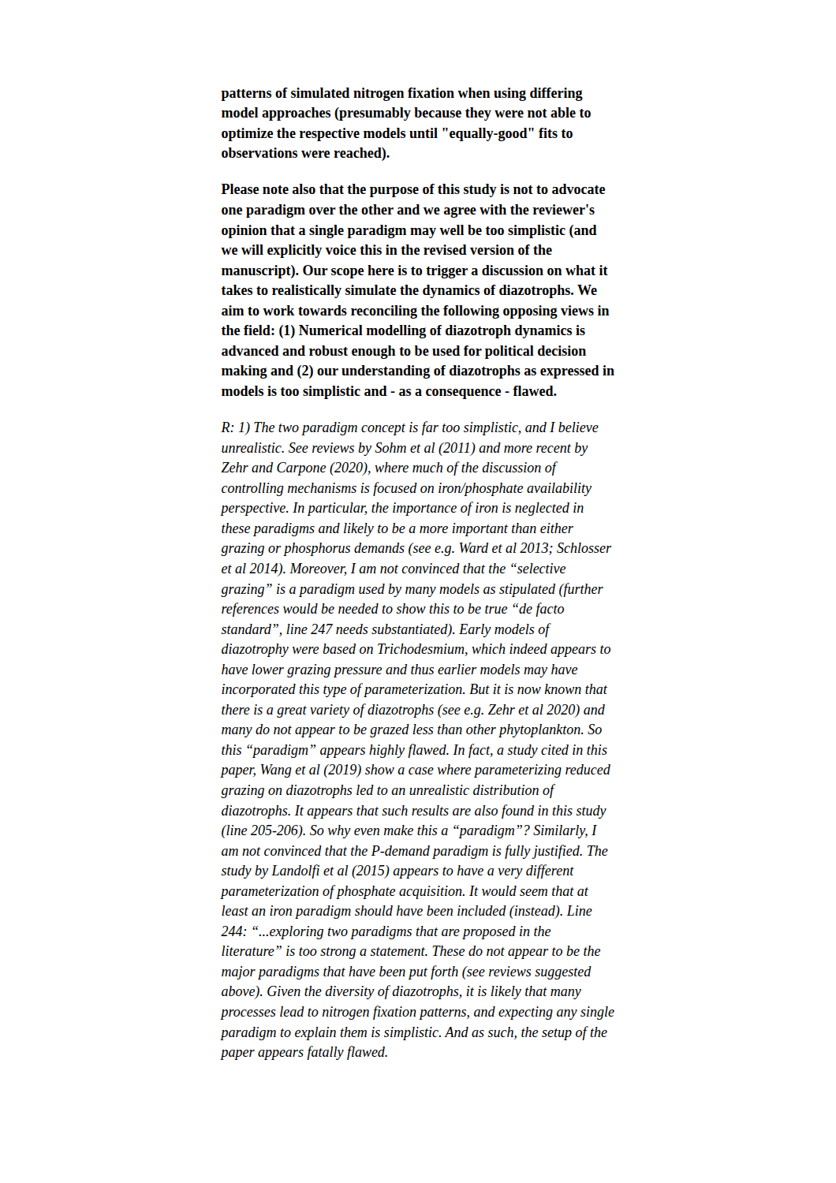patterns of simulated nitrogen fixation when using differing model approaches (presumably because they were not able to optimize the respective models until "equally-good" fits to observations were reached).
Please note also that the purpose of this study is not to advocate one paradigm over the other and we agree with the reviewer's opinion that a single paradigm may well be too simplistic (and we will explicitly voice this in the revised version of the manuscript). Our scope here is to trigger a discussion on what it takes to realistically simulate the dynamics of diazotrophs. We aim to work towards reconciling the following opposing views in the field: (1) Numerical modelling of diazotroph dynamics is advanced and robust enough to be used for political decision making and (2) our understanding of diazotrophs as expressed in models is too simplistic and - as a consequence - flawed.
R: 1) The two paradigm concept is far too simplistic, and I believe unrealistic. See reviews by Sohm et al (2011) and more recent by Zehr and Carpone (2020), where much of the discussion of controlling mechanisms is focused on iron/phosphate availability perspective. In particular, the importance of iron is neglected in these paradigms and likely to be a more important than either grazing or phosphorus demands (see e.g. Ward et al 2013; Schlosser et al 2014). Moreover, I am not convinced that the “selective grazing” is a paradigm used by many models as stipulated (further references would be needed to show this to be true “de facto standard”, line 247 needs substantiated). Early models of diazotrophy were based on Trichodesmium, which indeed appears to have lower grazing pressure and thus earlier models may have incorporated this type of parameterization. But it is now known that there is a great variety of diazotrophs (see e.g. Zehr et al 2020) and many do not appear to be grazed less than other phytoplankton. So this “paradigm” appears highly flawed. In fact, a study cited in this paper, Wang et al (2019) show a case where parameterizing reduced grazing on diazotrophs led to an unrealistic distribution of diazotrophs. It appears that such results are also found in this study (line 205-206). So why even make this a “paradigm”? Similarly, I am not convinced that the P-demand paradigm is fully justified. The study by Landolfi et al (2015) appears to have a very different parameterization of phosphate acquisition. It would seem that at least an iron paradigm should have been included (instead). Line 244: “...exploring two paradigms that are proposed in the literature” is too strong a statement. These do not appear to be the major paradigms that have been put forth (see reviews suggested above). Given the diversity of diazotrophs, it is likely that many processes lead to nitrogen fixation patterns, and expecting any single paradigm to explain them is simplistic. And as such, the setup of the paper appears fatally flawed.